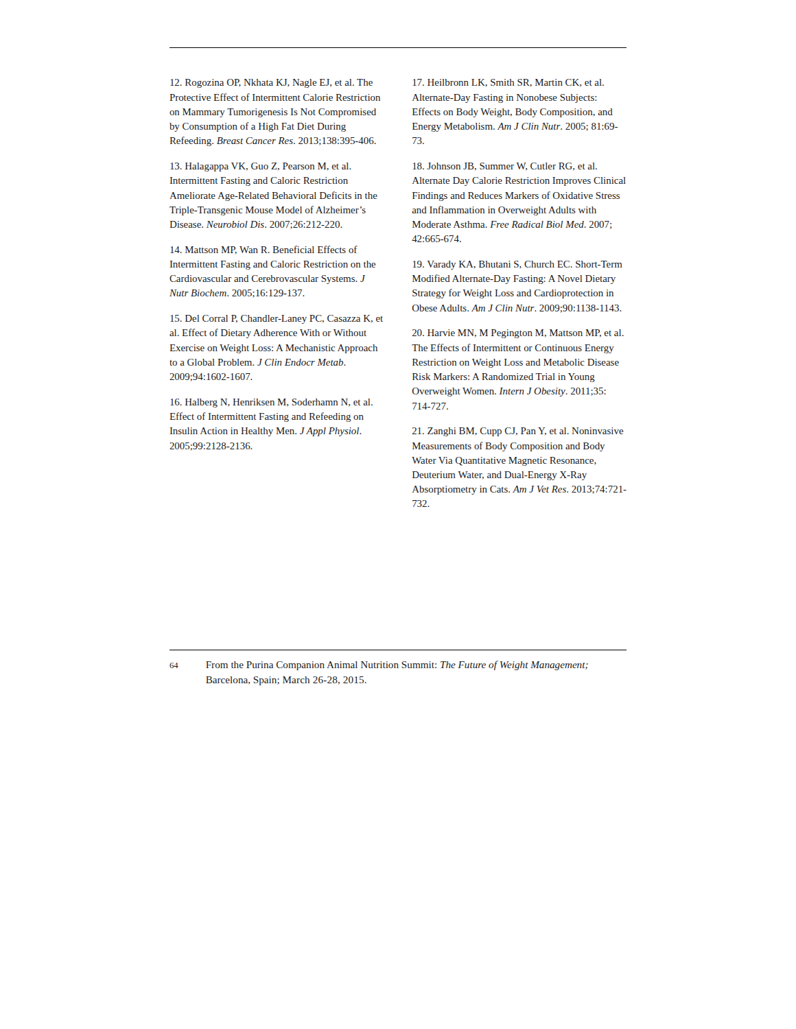12. Rogozina OP, Nkhata KJ, Nagle EJ, et al. The Protective Effect of Intermittent Calorie Restriction on Mammary Tumorigenesis Is Not Compromised by Consumption of a High Fat Diet During Refeeding. Breast Cancer Res. 2013;138:395-406.
13. Halagappa VK, Guo Z, Pearson M, et al. Intermittent Fasting and Caloric Restriction Ameliorate Age-Related Behavioral Deficits in the Triple-Transgenic Mouse Model of Alzheimer’s Disease. Neurobiol Dis. 2007;26:212-220.
14. Mattson MP, Wan R. Beneficial Effects of Intermittent Fasting and Caloric Restriction on the Cardiovascular and Cerebrovascular Systems. J Nutr Biochem. 2005;16:129-137.
15. Del Corral P, Chandler-Laney PC, Casazza K, et al. Effect of Dietary Adherence With or Without Exercise on Weight Loss: A Mechanistic Approach to a Global Problem. J Clin Endocr Metab. 2009;94:1602-1607.
16. Halberg N, Henriksen M, Soderhamn N, et al. Effect of Intermittent Fasting and Refeeding on Insulin Action in Healthy Men. J Appl Physiol. 2005;99:2128-2136.
17. Heilbronn LK, Smith SR, Martin CK, et al. Alternate-Day Fasting in Nonobese Subjects: Effects on Body Weight, Body Composition, and Energy Metabolism. Am J Clin Nutr. 2005; 81:69-73.
18. Johnson JB, Summer W, Cutler RG, et al. Alternate Day Calorie Restriction Improves Clinical Findings and Reduces Markers of Oxidative Stress and Inflammation in Overweight Adults with Moderate Asthma. Free Radical Biol Med. 2007; 42:665-674.
19. Varady KA, Bhutani S, Church EC. Short-Term Modified Alternate-Day Fasting: A Novel Dietary Strategy for Weight Loss and Cardioprotection in Obese Adults. Am J Clin Nutr. 2009;90:1138-1143.
20. Harvie MN, M Pegington M, Mattson MP, et al. The Effects of Intermittent or Continuous Energy Restriction on Weight Loss and Metabolic Disease Risk Markers: A Randomized Trial in Young Overweight Women. Intern J Obesity. 2011;35: 714-727.
21. Zanghi BM, Cupp CJ, Pan Y, et al. Noninvasive Measurements of Body Composition and Body Water Via Quantitative Magnetic Resonance, Deuterium Water, and Dual-Energy X-Ray Absorptiometry in Cats. Am J Vet Res. 2013;74:721-732.
64
From the Purina Companion Animal Nutrition Summit: The Future of Weight Management;
Barcelona, Spain; March 26-28, 2015.